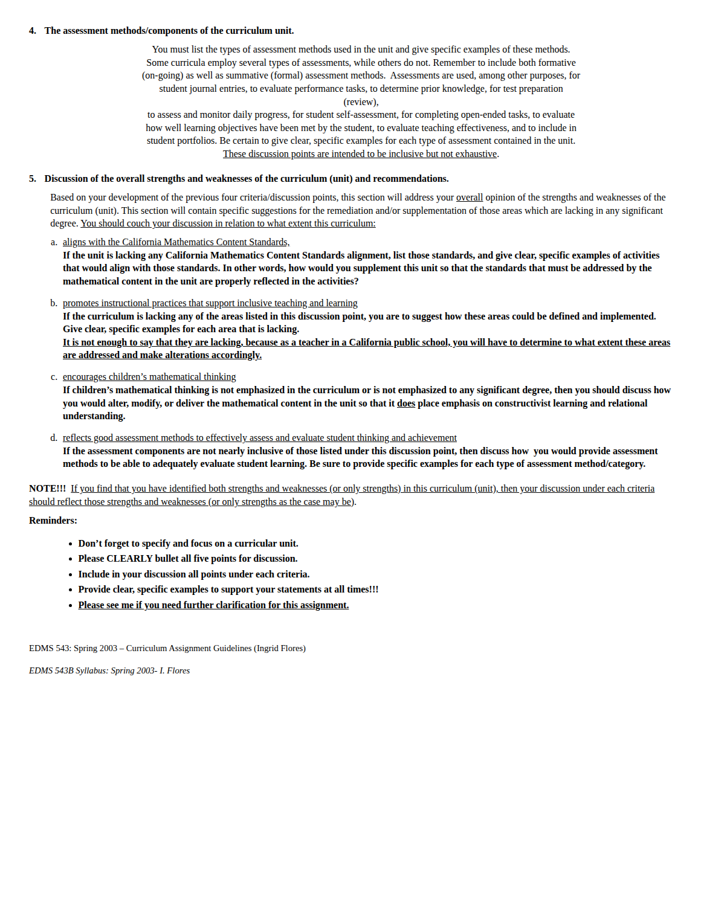4. The assessment methods/components of the curriculum unit.
You must list the types of assessment methods used in the unit and give specific examples of these methods.
Some curricula employ several types of assessments, while others do not. Remember to include both formative
(on-going) as well as summative (formal) assessment methods. Assessments are used, among other purposes, for
student journal entries, to evaluate performance tasks, to determine prior knowledge, for test preparation
(review),
to assess and monitor daily progress, for student self-assessment, for completing open-ended tasks, to evaluate
how well learning objectives have been met by the student, to evaluate teaching effectiveness, and to include in
student portfolios. Be certain to give clear, specific examples for each type of assessment contained in the unit.
These discussion points are intended to be inclusive but not exhaustive.
5. Discussion of the overall strengths and weaknesses of the curriculum (unit) and recommendations.
Based on your development of the previous four criteria/discussion points, this section will address your overall opinion of the strengths and weaknesses of the curriculum (unit). This section will contain specific suggestions for the remediation and/or supplementation of those areas which are lacking in any significant degree. You should couch your discussion in relation to what extent this curriculum:
aligns with the California Mathematics Content Standards,
If the unit is lacking any California Mathematics Content Standards alignment, list those standards, and give clear, specific examples of activities that would align with those standards. In other words, how would you supplement this unit so that the standards that must be addressed by the mathematical content in the unit are properly reflected in the activities?
promotes instructional practices that support inclusive teaching and learning
If the curriculum is lacking any of the areas listed in this discussion point, you are to suggest how these areas could be defined and implemented. Give clear, specific examples for each area that is lacking.
It is not enough to say that they are lacking, because as a teacher in a California public school, you will have to determine to what extent these areas are addressed and make alterations accordingly.
encourages children’s mathematical thinking
If children’s mathematical thinking is not emphasized in the curriculum or is not emphasized to any significant degree, then you should discuss how you would alter, modify, or deliver the mathematical content in the unit so that it does place emphasis on constructivist learning and relational understanding.
reflects good assessment methods to effectively assess and evaluate student thinking and achievement
If the assessment components are not nearly inclusive of those listed under this discussion point, then discuss how you would provide assessment methods to be able to adequately evaluate student learning. Be sure to provide specific examples for each type of assessment method/category.
NOTE!!! If you find that you have identified both strengths and weaknesses (or only strengths) in this curriculum (unit), then your discussion under each criteria should reflect those strengths and weaknesses (or only strengths as the case may be).
Reminders:
Don’t forget to specify and focus on a curricular unit.
Please CLEARLY bullet all five points for discussion.
Include in your discussion all points under each criteria.
Provide clear, specific examples to support your statements at all times!!!
Please see me if you need further clarification for this assignment.
EDMS 543: Spring 2003 – Curriculum Assignment Guidelines (Ingrid Flores)
EDMS 543B Syllabus: Spring 2003- I. Flores